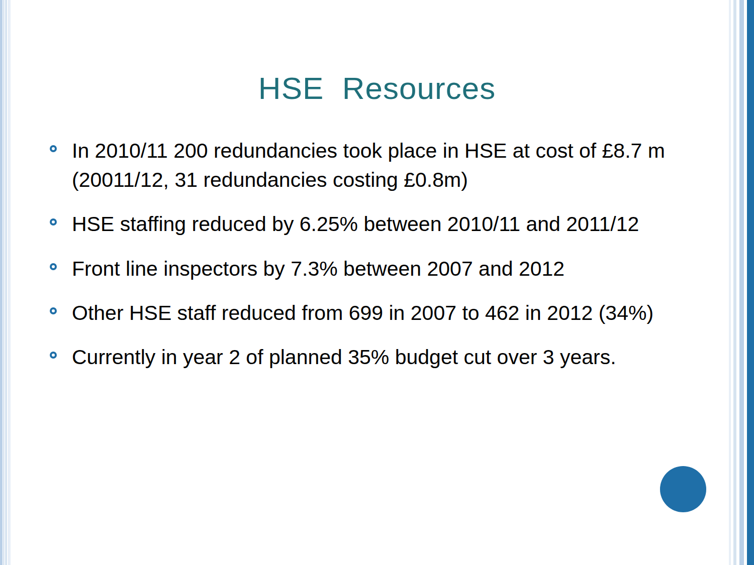HSE Resources
In 2010/11 200 redundancies took place in HSE at cost of £8.7 m (20011/12, 31 redundancies costing £0.8m)
HSE staffing reduced by 6.25% between 2010/11 and 2011/12
Front line inspectors by 7.3% between 2007 and 2012
Other HSE staff reduced from 699 in 2007 to 462 in 2012 (34%)
Currently in year 2 of planned 35% budget cut over 3 years.